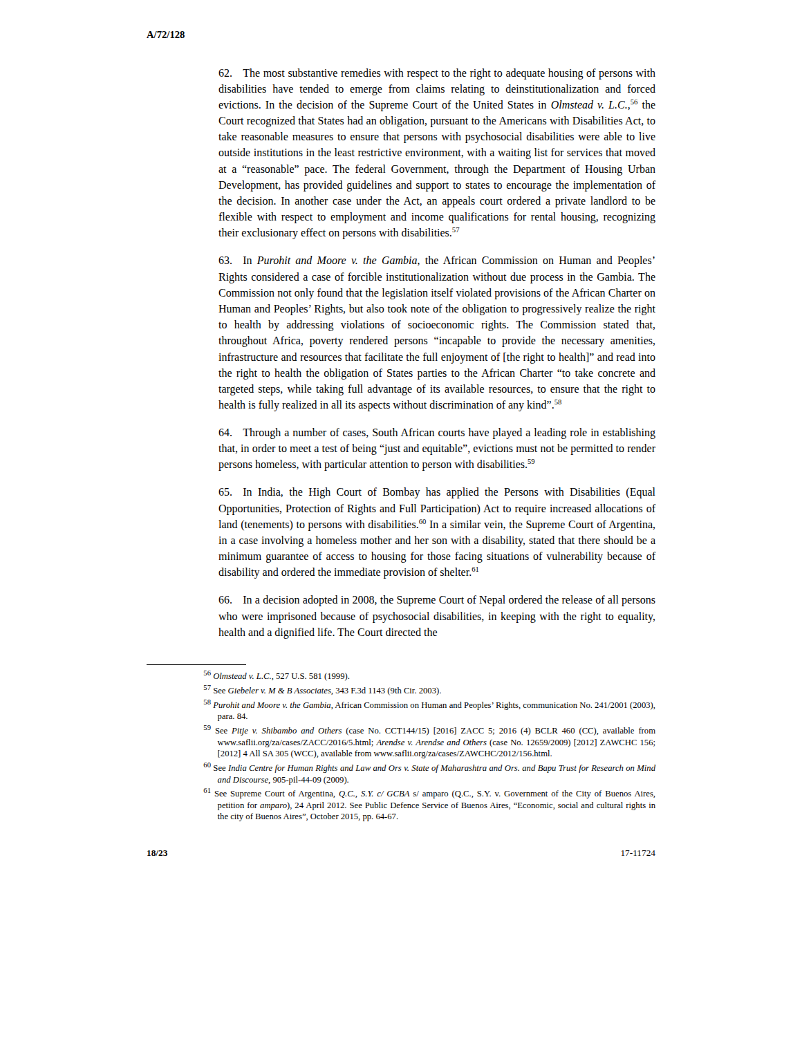A/72/128
62. The most substantive remedies with respect to the right to adequate housing of persons with disabilities have tended to emerge from claims relating to deinstitutionalization and forced evictions. In the decision of the Supreme Court of the United States in Olmstead v. L.C.,56 the Court recognized that States had an obligation, pursuant to the Americans with Disabilities Act, to take reasonable measures to ensure that persons with psychosocial disabilities were able to live outside institutions in the least restrictive environment, with a waiting list for services that moved at a “reasonable” pace. The federal Government, through the Department of Housing Urban Development, has provided guidelines and support to states to encourage the implementation of the decision. In another case under the Act, an appeals court ordered a private landlord to be flexible with respect to employment and income qualifications for rental housing, recognizing their exclusionary effect on persons with disabilities.57
63. In Purohit and Moore v. the Gambia, the African Commission on Human and Peoples’ Rights considered a case of forcible institutionalization without due process in the Gambia. The Commission not only found that the legislation itself violated provisions of the African Charter on Human and Peoples’ Rights, but also took note of the obligation to progressively realize the right to health by addressing violations of socioeconomic rights. The Commission stated that, throughout Africa, poverty rendered persons “incapable to provide the necessary amenities, infrastructure and resources that facilitate the full enjoyment of [the right to health]” and read into the right to health the obligation of States parties to the African Charter “to take concrete and targeted steps, while taking full advantage of its available resources, to ensure that the right to health is fully realized in all its aspects without discrimination of any kind”.58
64. Through a number of cases, South African courts have played a leading role in establishing that, in order to meet a test of being “just and equitable”, evictions must not be permitted to render persons homeless, with particular attention to person with disabilities.59
65. In India, the High Court of Bombay has applied the Persons with Disabilities (Equal Opportunities, Protection of Rights and Full Participation) Act to require increased allocations of land (tenements) to persons with disabilities.60 In a similar vein, the Supreme Court of Argentina, in a case involving a homeless mother and her son with a disability, stated that there should be a minimum guarantee of access to housing for those facing situations of vulnerability because of disability and ordered the immediate provision of shelter.61
66. In a decision adopted in 2008, the Supreme Court of Nepal ordered the release of all persons who were imprisoned because of psychosocial disabilities, in keeping with the right to equality, health and a dignified life. The Court directed the
56 Olmstead v. L.C., 527 U.S. 581 (1999).
57 See Giebeler v. M & B Associates, 343 F.3d 1143 (9th Cir. 2003).
58 Purohit and Moore v. the Gambia, African Commission on Human and Peoples’ Rights, communication No. 241/2001 (2003), para. 84.
59 See Pitje v. Shibambo and Others (case No. CCT144/15) [2016] ZACC 5; 2016 (4) BCLR 460 (CC), available from www.saflii.org/za/cases/ZACC/2016/5.html; Arendse v. Arendse and Others (case No. 12659/2009) [2012] ZAWCHC 156; [2012] 4 All SA 305 (WCC), available from www.saflii.org/za/cases/ZAWCHC/2012/156.html.
60 See India Centre for Human Rights and Law and Ors v. State of Maharashtra and Ors. and Bapu Trust for Research on Mind and Discourse, 905-pil-44-09 (2009).
61 See Supreme Court of Argentina, Q.C., S.Y. c/ GCBA s/ amparo (Q.C., S.Y. v. Government of the City of Buenos Aires, petition for amparo), 24 April 2012. See Public Defence Service of Buenos Aires, “Economic, social and cultural rights in the city of Buenos Aires”, October 2015, pp. 64-67.
18/23
17-11724